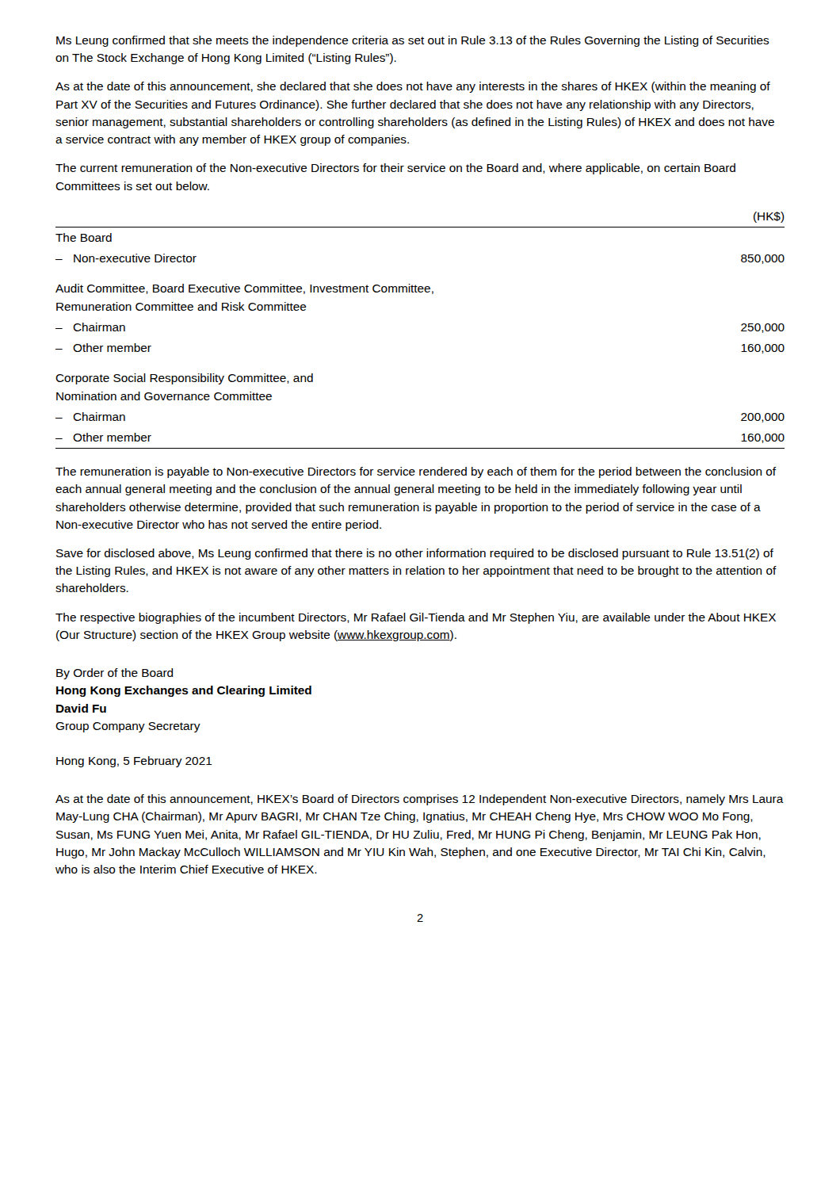Ms Leung confirmed that she meets the independence criteria as set out in Rule 3.13 of the Rules Governing the Listing of Securities on The Stock Exchange of Hong Kong Limited (“Listing Rules”).
As at the date of this announcement, she declared that she does not have any interests in the shares of HKEX (within the meaning of Part XV of the Securities and Futures Ordinance). She further declared that she does not have any relationship with any Directors, senior management, substantial shareholders or controlling shareholders (as defined in the Listing Rules) of HKEX and does not have a service contract with any member of HKEX group of companies.
The current remuneration of the Non-executive Directors for their service on the Board and, where applicable, on certain Board Committees is set out below.
| | (HK$) |
| The Board | |
| – Non-executive Director | 850,000 |
| Audit Committee, Board Executive Committee, Investment Committee, Remuneration Committee and Risk Committee | |
| – Chairman | 250,000 |
| – Other member | 160,000 |
| Corporate Social Responsibility Committee, and Nomination and Governance Committee | |
| – Chairman | 200,000 |
| – Other member | 160,000 |
The remuneration is payable to Non-executive Directors for service rendered by each of them for the period between the conclusion of each annual general meeting and the conclusion of the annual general meeting to be held in the immediately following year until shareholders otherwise determine, provided that such remuneration is payable in proportion to the period of service in the case of a Non-executive Director who has not served the entire period.
Save for disclosed above, Ms Leung confirmed that there is no other information required to be disclosed pursuant to Rule 13.51(2) of the Listing Rules, and HKEX is not aware of any other matters in relation to her appointment that need to be brought to the attention of shareholders.
The respective biographies of the incumbent Directors, Mr Rafael Gil-Tienda and Mr Stephen Yiu, are available under the About HKEX (Our Structure) section of the HKEX Group website (www.hkexgroup.com).
By Order of the Board
Hong Kong Exchanges and Clearing Limited
David Fu
Group Company Secretary
Hong Kong, 5 February 2021
As at the date of this announcement, HKEX’s Board of Directors comprises 12 Independent Non-executive Directors, namely Mrs Laura May-Lung CHA (Chairman), Mr Apurv BAGRI, Mr CHAN Tze Ching, Ignatius, Mr CHEAH Cheng Hye, Mrs CHOW WOO Mo Fong, Susan, Ms FUNG Yuen Mei, Anita, Mr Rafael GIL-TIENDA, Dr HU Zuliu, Fred, Mr HUNG Pi Cheng, Benjamin, Mr LEUNG Pak Hon, Hugo, Mr John Mackay McCulloch WILLIAMSON and Mr YIU Kin Wah, Stephen, and one Executive Director, Mr TAI Chi Kin, Calvin, who is also the Interim Chief Executive of HKEX.
2